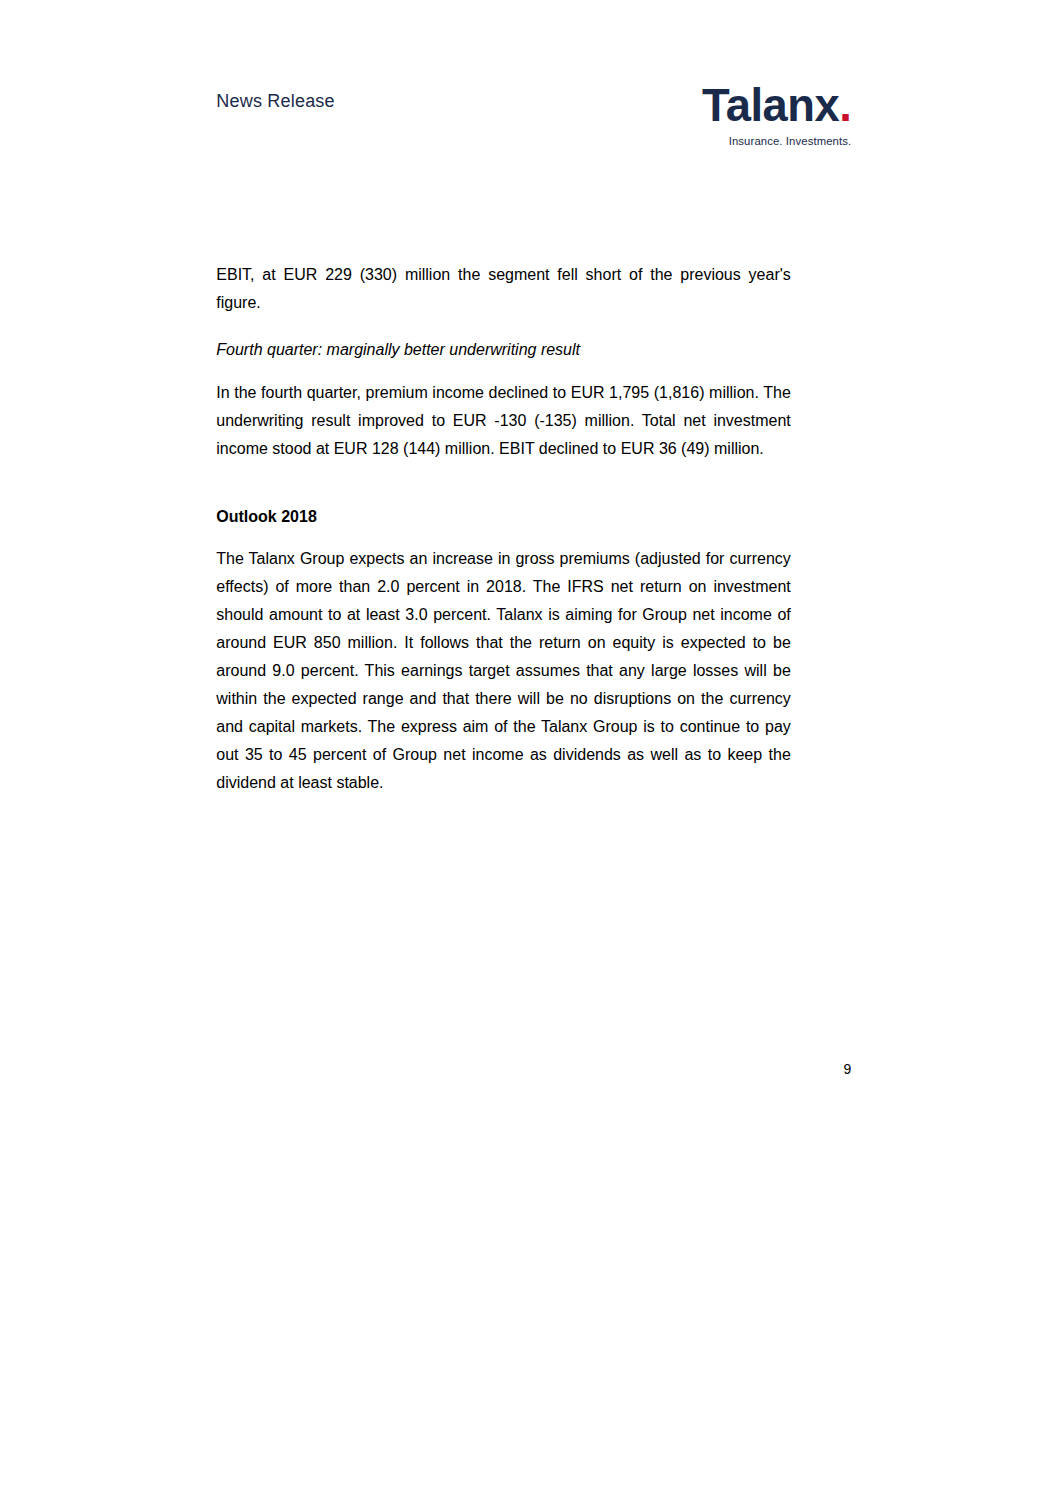News Release
Talanx.
Insurance. Investments.
EBIT, at EUR 229 (330) million the segment fell short of the previous year's figure.
Fourth quarter: marginally better underwriting result
In the fourth quarter, premium income declined to EUR 1,795 (1,816) million. The underwriting result improved to EUR -130 (-135) million. Total net investment income stood at EUR 128 (144) million. EBIT declined to EUR 36 (49) million.
Outlook 2018
The Talanx Group expects an increase in gross premiums (adjusted for currency effects) of more than 2.0 percent in 2018. The IFRS net return on investment should amount to at least 3.0 percent. Talanx is aiming for Group net income of around EUR 850 million. It follows that the return on equity is expected to be around 9.0 percent. This earnings target assumes that any large losses will be within the expected range and that there will be no disruptions on the currency and capital markets. The express aim of the Talanx Group is to continue to pay out 35 to 45 percent of Group net income as dividends as well as to keep the dividend at least stable.
9